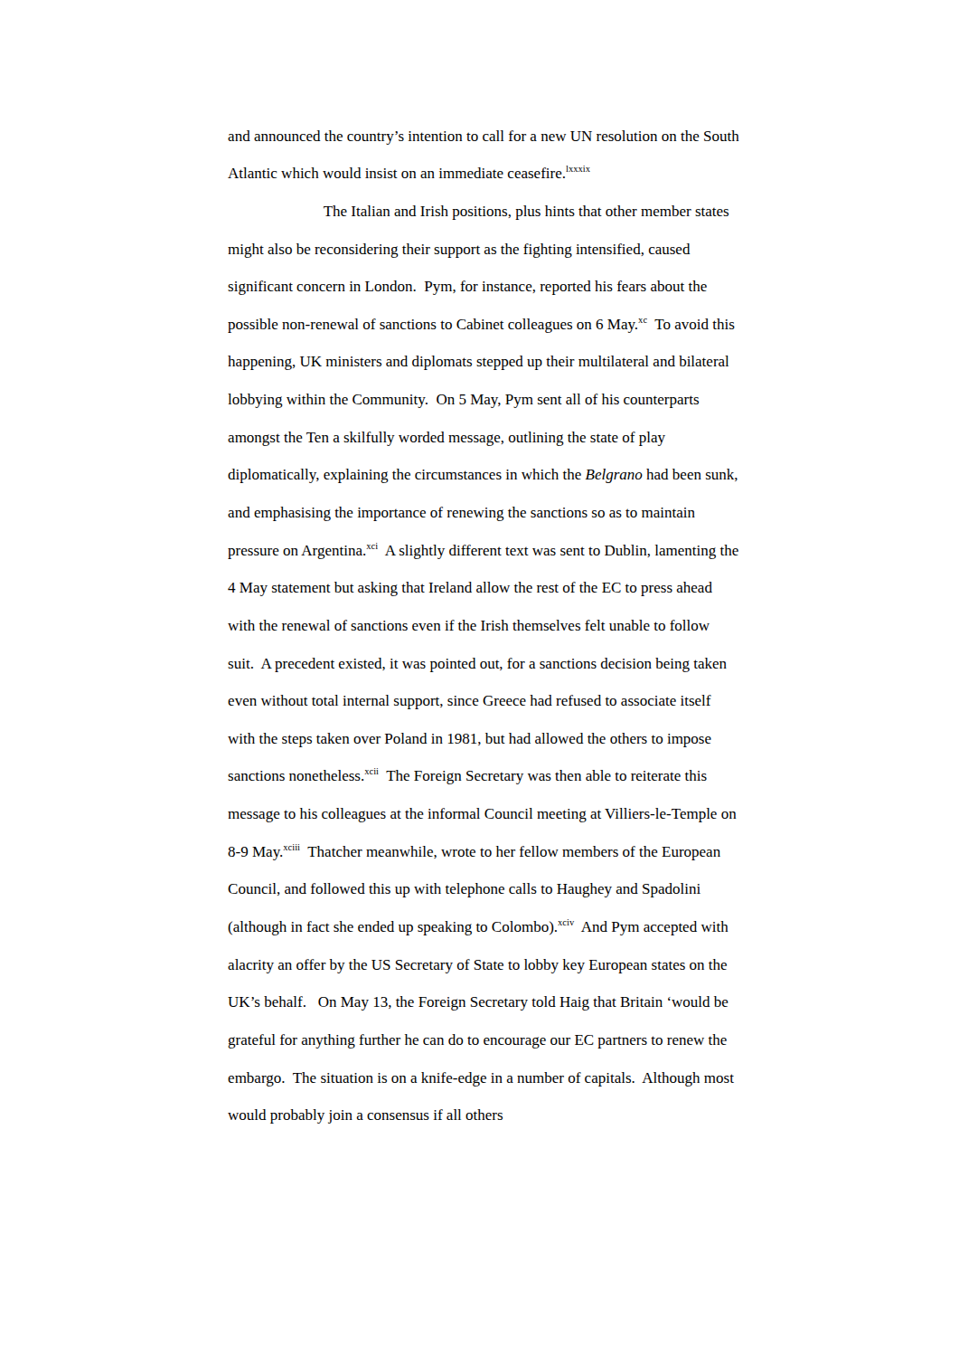and announced the country’s intention to call for a new UN resolution on the South Atlantic which would insist on an immediate ceasefire.lxxxix
The Italian and Irish positions, plus hints that other member states might also be reconsidering their support as the fighting intensified, caused significant concern in London. Pym, for instance, reported his fears about the possible non-renewal of sanctions to Cabinet colleagues on 6 May.xc To avoid this happening, UK ministers and diplomats stepped up their multilateral and bilateral lobbying within the Community. On 5 May, Pym sent all of his counterparts amongst the Ten a skilfully worded message, outlining the state of play diplomatically, explaining the circumstances in which the Belgrano had been sunk, and emphasising the importance of renewing the sanctions so as to maintain pressure on Argentina.xci A slightly different text was sent to Dublin, lamenting the 4 May statement but asking that Ireland allow the rest of the EC to press ahead with the renewal of sanctions even if the Irish themselves felt unable to follow suit. A precedent existed, it was pointed out, for a sanctions decision being taken even without total internal support, since Greece had refused to associate itself with the steps taken over Poland in 1981, but had allowed the others to impose sanctions nonetheless.xcii The Foreign Secretary was then able to reiterate this message to his colleagues at the informal Council meeting at Villiers-le-Temple on 8-9 May.xciii Thatcher meanwhile, wrote to her fellow members of the European Council, and followed this up with telephone calls to Haughey and Spadolini (although in fact she ended up speaking to Colombo).xciv And Pym accepted with alacrity an offer by the US Secretary of State to lobby key European states on the UK’s behalf. On May 13, the Foreign Secretary told Haig that Britain ‘would be grateful for anything further he can do to encourage our EC partners to renew the embargo. The situation is on a knife-edge in a number of capitals. Although most would probably join a consensus if all others